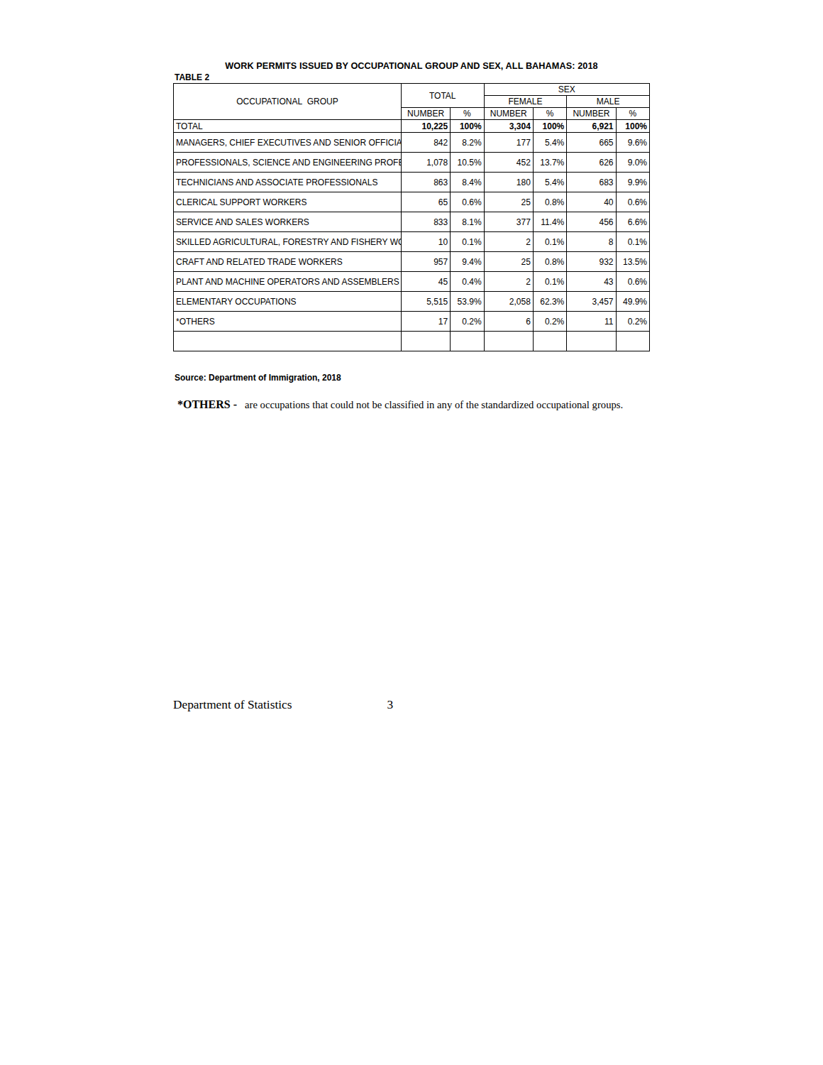WORK PERMITS ISSUED BY OCCUPATIONAL GROUP AND SEX, ALL BAHAMAS: 2018
TABLE 2
| OCCUPATIONAL GROUP | TOTAL | SEX |
| --- | --- | --- |
| FEMALE | MALE |
| NUMBER | % | NUMBER | % | NUMBER | % |
| TOTAL | 10,225 | 100% | 3,304 | 100% | 6,921 | 100% |
| MANAGERS, CHIEF EXECUTIVES AND SENIOR OFFICIALS | 842 | 8.2% | 177 | 5.4% | 665 | 9.6% |
| PROFESSIONALS, SCIENCE AND ENGINEERING PROFESSIONALS | 1,078 | 10.5% | 452 | 13.7% | 626 | 9.0% |
| TECHNICIANS AND ASSOCIATE PROFESSIONALS | 863 | 8.4% | 180 | 5.4% | 683 | 9.9% |
| CLERICAL SUPPORT WORKERS | 65 | 0.6% | 25 | 0.8% | 40 | 0.6% |
| SERVICE AND SALES WORKERS | 833 | 8.1% | 377 | 11.4% | 456 | 6.6% |
| SKILLED AGRICULTURAL, FORESTRY AND FISHERY WORKERS | 10 | 0.1% | 2 | 0.1% | 8 | 0.1% |
| CRAFT AND RELATED TRADE WORKERS | 957 | 9.4% | 25 | 0.8% | 932 | 13.5% |
| PLANT AND MACHINE OPERATORS AND ASSEMBLERS | 45 | 0.4% | 2 | 0.1% | 43 | 0.6% |
| ELEMENTARY OCCUPATIONS | 5,515 | 53.9% | 2,058 | 62.3% | 3,457 | 49.9% |
| *OTHERS | 17 | 0.2% | 6 | 0.2% | 11 | 0.2% |
Source: Department of Immigration, 2018
*OTHERS - are occupations that could not be classified in any of the standardized occupational groups.
Department of Statistics 3